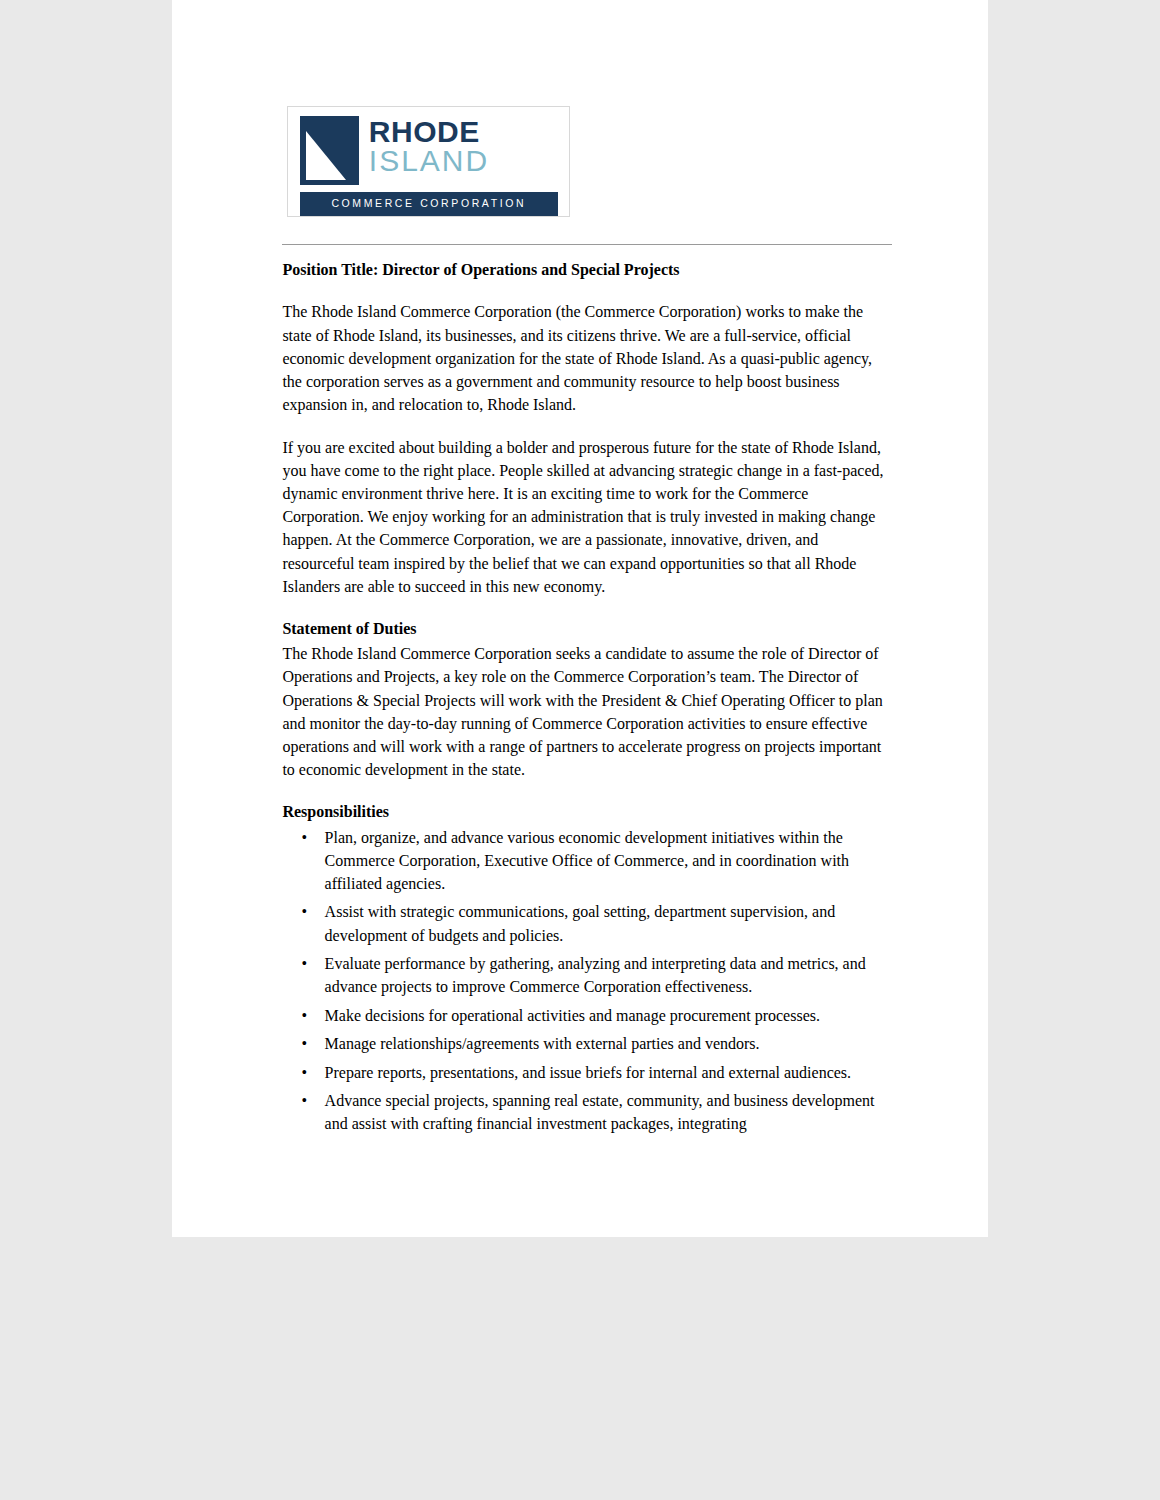RHODE ISLAND
COMMERCE CORPORATION
Position Title: Director of Operations and Special Projects
The Rhode Island Commerce Corporation (the Commerce Corporation) works to make the state of Rhode Island, its businesses, and its citizens thrive. We are a full-service, official economic development organization for the state of Rhode Island. As a quasi-public agency, the corporation serves as a government and community resource to help boost business expansion in, and relocation to, Rhode Island.
If you are excited about building a bolder and prosperous future for the state of Rhode Island, you have come to the right place. People skilled at advancing strategic change in a fast-paced, dynamic environment thrive here. It is an exciting time to work for the Commerce Corporation. We enjoy working for an administration that is truly invested in making change happen. At the Commerce Corporation, we are a passionate, innovative, driven, and resourceful team inspired by the belief that we can expand opportunities so that all Rhode Islanders are able to succeed in this new economy.
Statement of Duties
The Rhode Island Commerce Corporation seeks a candidate to assume the role of Director of Operations and Projects, a key role on the Commerce Corporation’s team. The Director of Operations & Special Projects will work with the President & Chief Operating Officer to plan and monitor the day-to-day running of Commerce Corporation activities to ensure effective operations and will work with a range of partners to accelerate progress on projects important to economic development in the state.
Responsibilities
Plan, organize, and advance various economic development initiatives within the Commerce Corporation, Executive Office of Commerce, and in coordination with affiliated agencies.
Assist with strategic communications, goal setting, department supervision, and development of budgets and policies.
Evaluate performance by gathering, analyzing and interpreting data and metrics, and advance projects to improve Commerce Corporation effectiveness.
Make decisions for operational activities and manage procurement processes.
Manage relationships/agreements with external parties and vendors.
Prepare reports, presentations, and issue briefs for internal and external audiences.
Advance special projects, spanning real estate, community, and business development and assist with crafting financial investment packages, integrating